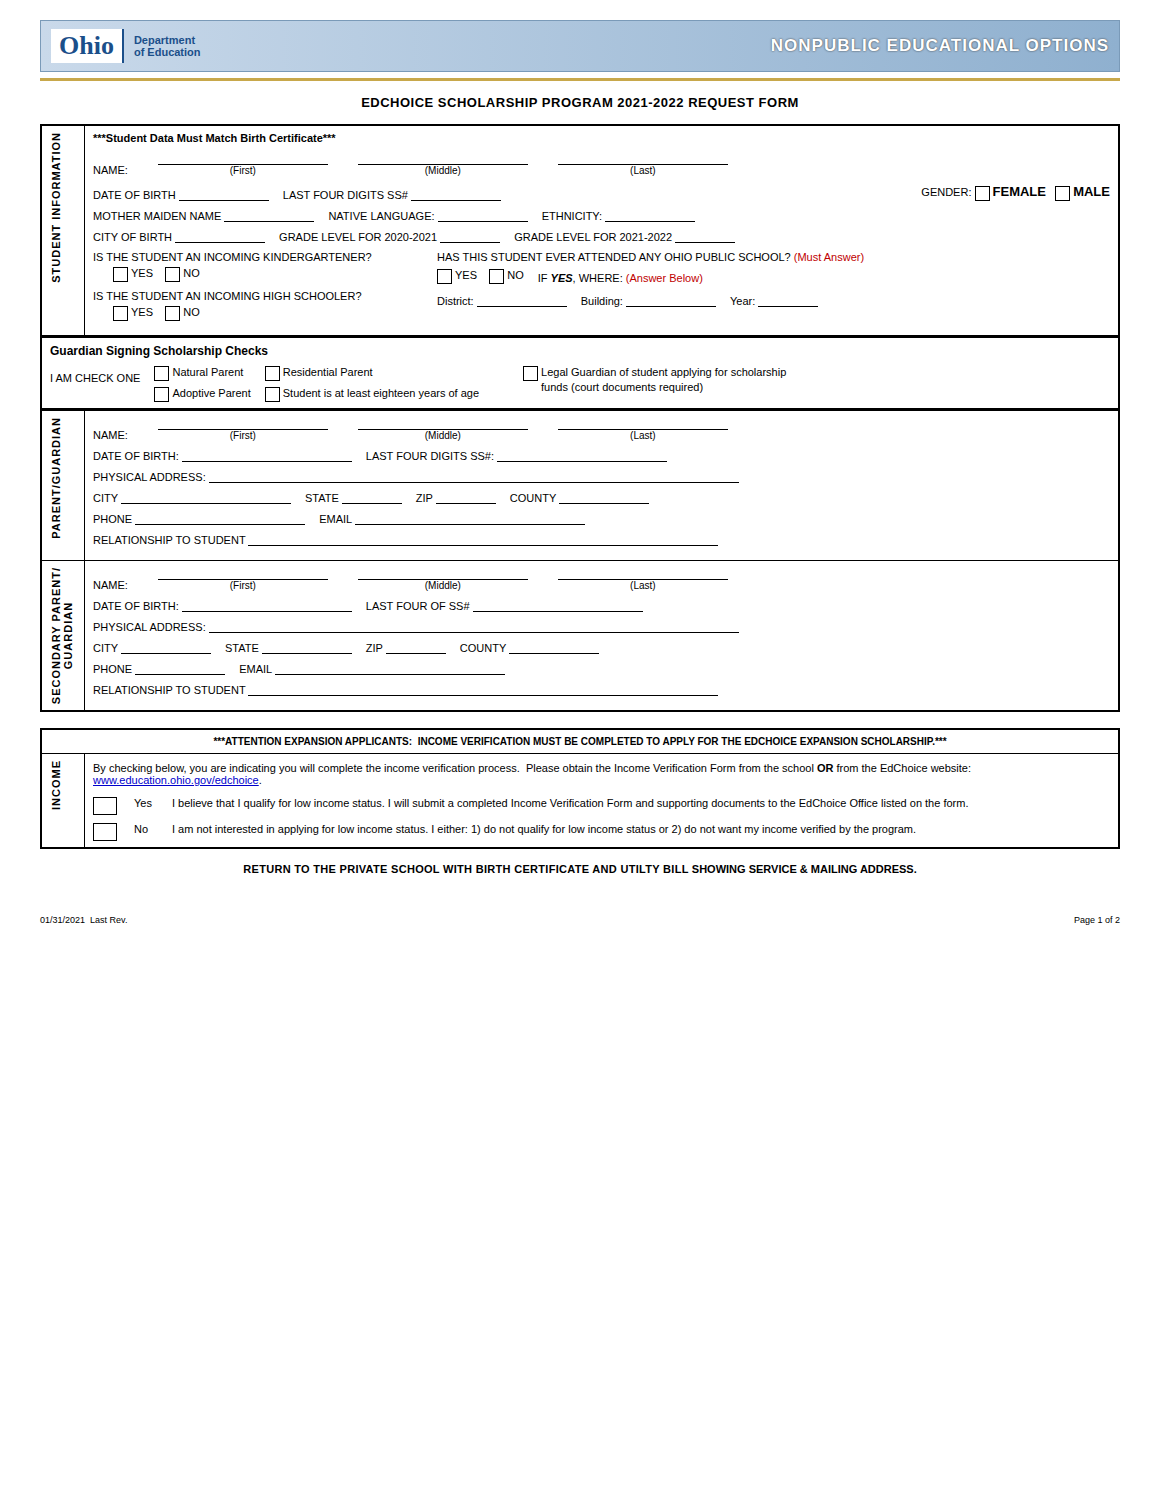Ohio
Department
of Education
NONPUBLIC EDUCATIONAL OPTIONS
EDCHOICE SCHOLARSHIP PROGRAM 2021-2022 REQUEST FORM
| STUDENT INFORMATION | ***Student Data Must Match Birth Certificate*** NAME: (First) (Middle) (Last) DATE OF BIRTH LAST FOUR DIGITS SS# GENDER: FEMALE MALE MOTHER MAIDEN NAME NATIVE LANGUAGE: ETHNICITY: CITY OF BIRTH GRADE LEVEL FOR 2020-2021 GRADE LEVEL FOR 2021-2022 IS THE STUDENT AN INCOMING KINDERGARTENER? YES NO IS THE STUDENT AN INCOMING HIGH SCHOOLER? YES NO HAS THIS STUDENT EVER ATTENDED ANY OHIO PUBLIC SCHOOL? (Must Answer) YES NO IF YES , WHERE: (Answer Below) District: Building: Year: |
| Guardian Signing Scholarship Checks I AM CHECK ONE Natural Parent Adoptive Parent Residential Parent Student is at least eighteen years of age Legal Guardian of student applying for scholarship funds (court documents required) |
| PARENT/GUARDIAN | NAME: (First) (Middle) (Last) DATE OF BIRTH: LAST FOUR DIGITS SS#: PHYSICAL ADDRESS: CITY STATE ZIP COUNTY PHONE EMAIL RELATIONSHIP TO STUDENT |
| SECONDARY PARENT/ GUARDIAN | NAME: (First) (Middle) (Last) DATE OF BIRTH: LAST FOUR OF SS# PHYSICAL ADDRESS: CITY STATE ZIP COUNTY PHONE EMAIL RELATIONSHIP TO STUDENT |
| ***ATTENTION EXPANSION APPLICANTS: INCOME VERIFICATION MUST BE COMPLETED TO APPLY FOR THE EDCHOICE EXPANSION SCHOLARSHIP.*** |
| INCOME | By checking below, you are indicating you will complete the income verification process. Please obtain the Income Verification Form from the school OR from the EdChoice website: www.education.ohio.gov/edchoice . Yes I believe that I qualify for low income status. I will submit a completed Income Verification Form and supporting documents to the EdChoice Office listed on the form. No I am not interested in applying for low income status. I either: 1) do not qualify for low income status or 2) do not want my income verified by the program. |
RETURN TO THE PRIVATE SCHOOL WITH BIRTH CERTIFICATE AND UTILTY BILL SHOWING SERVICE & MAILING ADDRESS.
01/31/2021 Last Rev.
Page 1 of 2